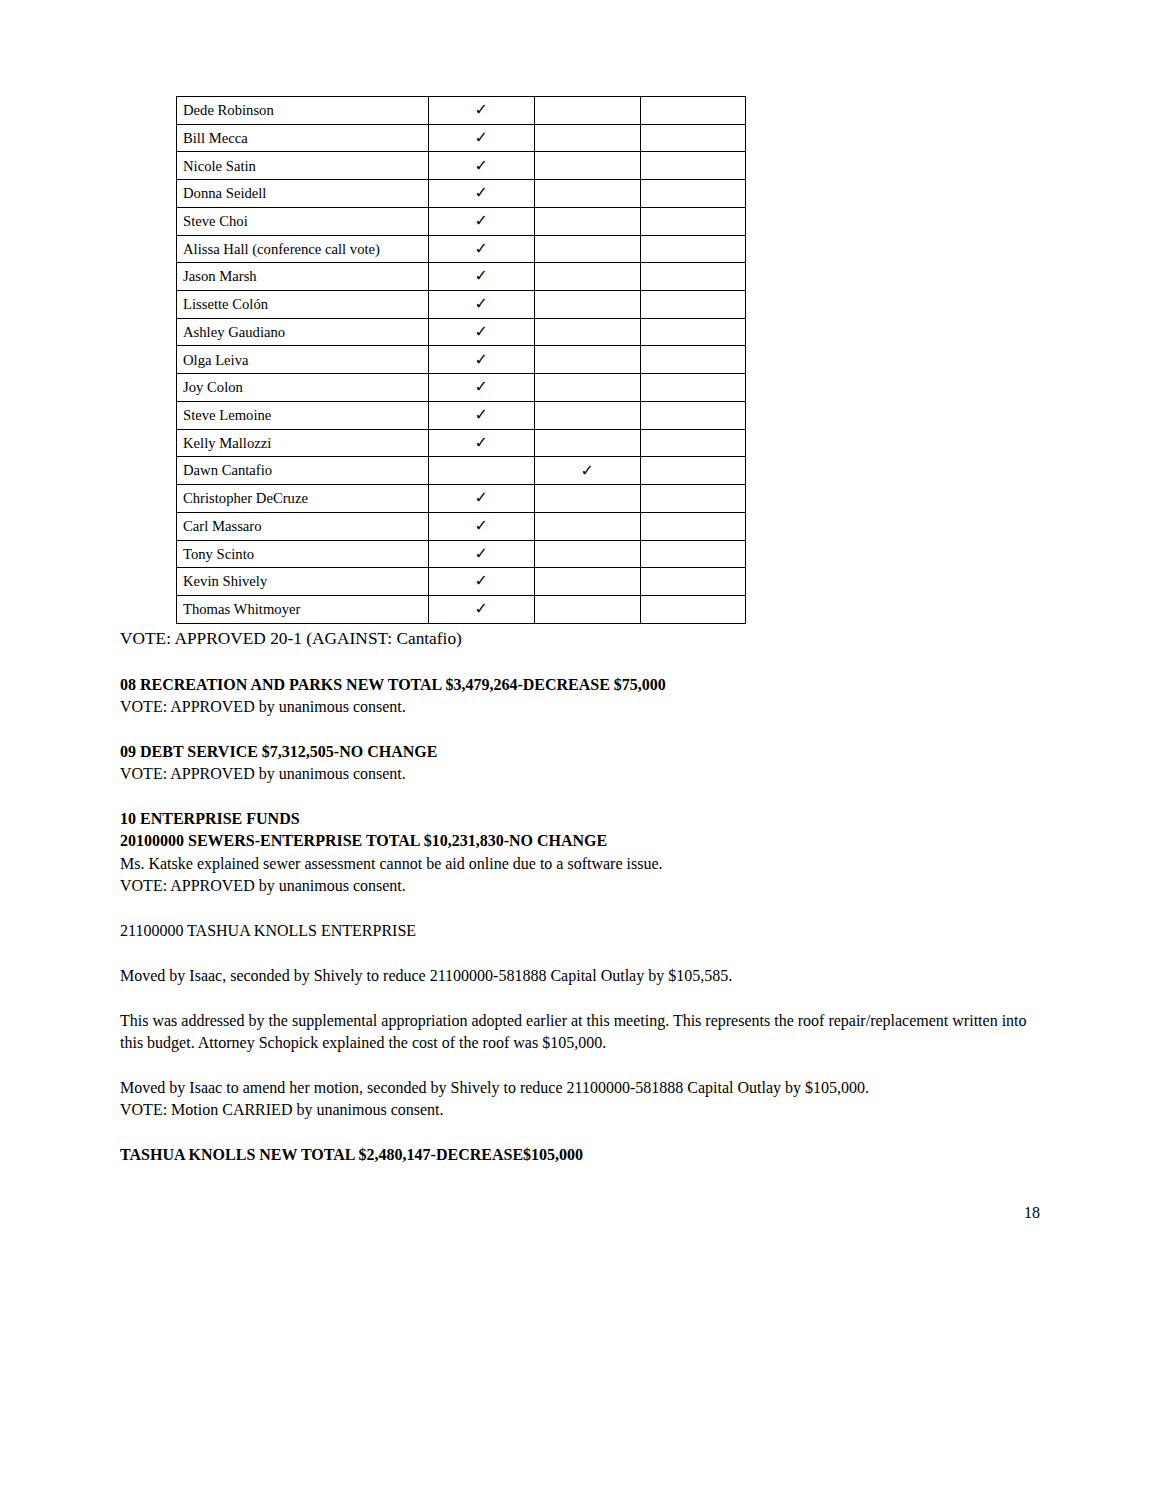| Dede Robinson | ✓ | | |
| Bill Mecca | ✓ | | |
| Nicole Satin | ✓ | | |
| Donna Seidell | ✓ | | |
| Steve Choi | ✓ | | |
| Alissa Hall (conference call vote) | ✓ | | |
| Jason Marsh | ✓ | | |
| Lissette Colón | ✓ | | |
| Ashley Gaudiano | ✓ | | |
| Olga Leiva | ✓ | | |
| Joy Colon | ✓ | | |
| Steve Lemoine | ✓ | | |
| Kelly Mallozzi | ✓ | | |
| Dawn Cantafio | | ✓ | |
| Christopher DeCruze | ✓ | | |
| Carl Massaro | ✓ | | |
| Tony Scinto | ✓ | | |
| Kevin Shively | ✓ | | |
| Thomas Whitmoyer | ✓ | | |
VOTE: APPROVED 20-1 (AGAINST: Cantafio)
08 RECREATION AND PARKS NEW TOTAL $3,479,264-DECREASE $75,000
VOTE: APPROVED by unanimous consent.
09 DEBT SERVICE $7,312,505-NO CHANGE
VOTE: APPROVED by unanimous consent.
10 ENTERPRISE FUNDS
20100000 SEWERS-ENTERPRISE TOTAL $10,231,830-NO CHANGE
Ms. Katske explained sewer assessment cannot be aid online due to a software issue.
VOTE: APPROVED by unanimous consent.
21100000 TASHUA KNOLLS ENTERPRISE
Moved by Isaac, seconded by Shively to reduce 21100000-581888 Capital Outlay by $105,585.
This was addressed by the supplemental appropriation adopted earlier at this meeting. This represents the roof repair/replacement written into this budget. Attorney Schopick explained the cost of the roof was $105,000.
Moved by Isaac to amend her motion, seconded by Shively to reduce 21100000-581888 Capital Outlay by $105,000.
VOTE: Motion CARRIED by unanimous consent.
TASHUA KNOLLS NEW TOTAL $2,480,147-DECREASE$105,000
18